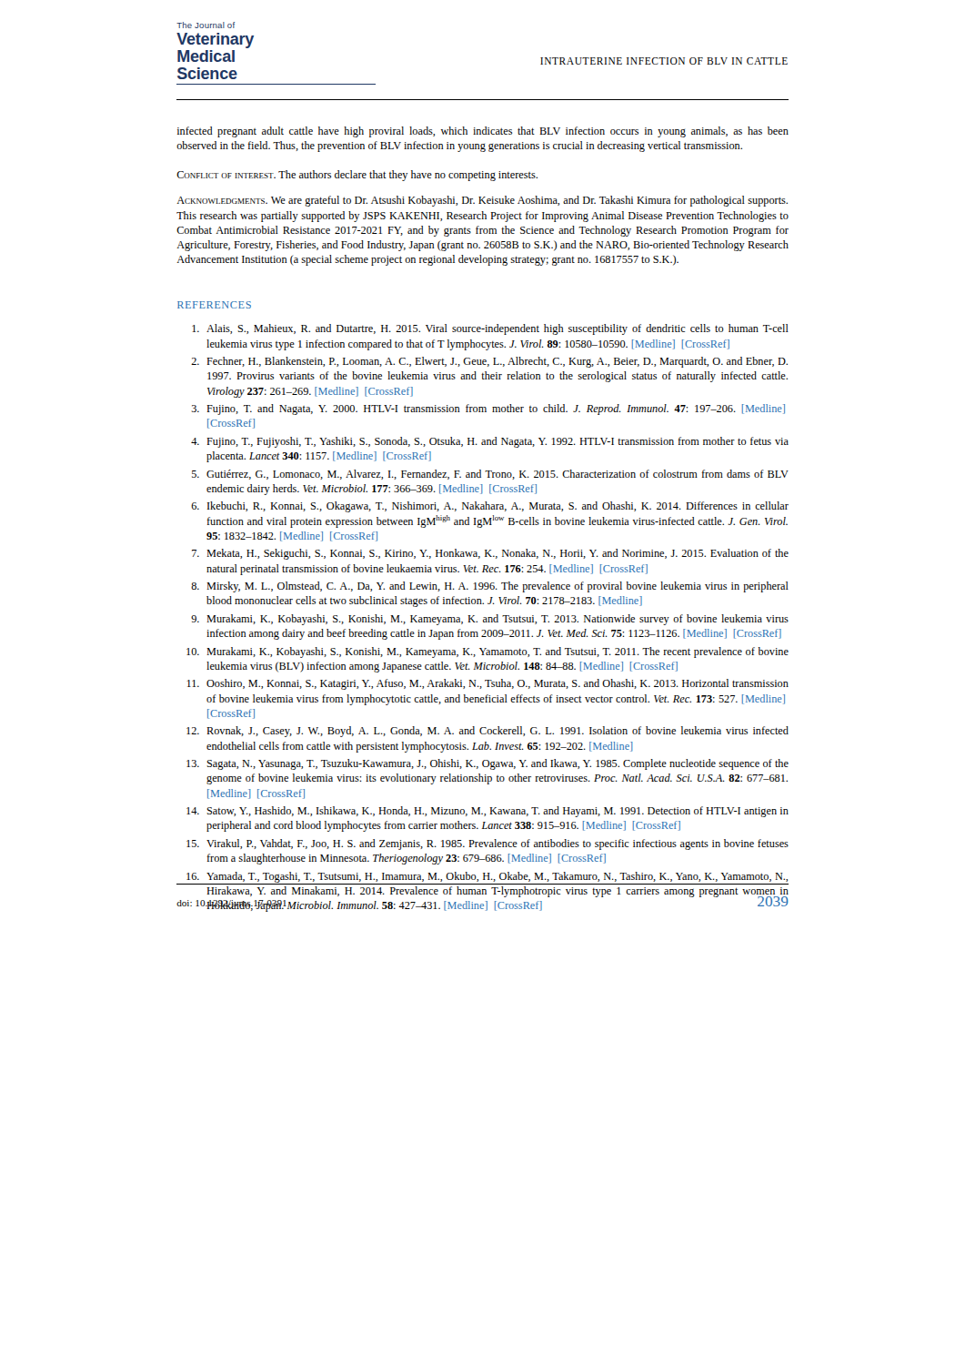The Journal of Veterinary Medical Science
INTRAUTERINE INFECTION OF BLV IN CATTLE
infected pregnant adult cattle have high proviral loads, which indicates that BLV infection occurs in young animals, as has been observed in the field. Thus, the prevention of BLV infection in young generations is crucial in decreasing vertical transmission.
Conflict of interest. The authors declare that they have no competing interests.
Acknowledgments. We are grateful to Dr. Atsushi Kobayashi, Dr. Keisuke Aoshima, and Dr. Takashi Kimura for pathological supports. This research was partially supported by JSPS KAKENHI, Research Project for Improving Animal Disease Prevention Technologies to Combat Antimicrobial Resistance 2017-2021 FY, and by grants from the Science and Technology Research Promotion Program for Agriculture, Forestry, Fisheries, and Food Industry, Japan (grant no. 26058B to S.K.) and the NARO, Bio-oriented Technology Research Advancement Institution (a special scheme project on regional developing strategy; grant no. 16817557 to S.K.).
References
Alais, S., Mahieux, R. and Dutartre, H. 2015. Viral source-independent high susceptibility of dendritic cells to human T-cell leukemia virus type 1 infection compared to that of T lymphocytes. J. Virol. 89: 10580–10590. [Medline] [CrossRef]
Fechner, H., Blankenstein, P., Looman, A. C., Elwert, J., Geue, L., Albrecht, C., Kurg, A., Beier, D., Marquardt, O. and Ebner, D. 1997. Provirus variants of the bovine leukemia virus and their relation to the serological status of naturally infected cattle. Virology 237: 261–269. [Medline] [CrossRef]
Fujino, T. and Nagata, Y. 2000. HTLV-I transmission from mother to child. J. Reprod. Immunol. 47: 197–206. [Medline] [CrossRef]
Fujino, T., Fujiyoshi, T., Yashiki, S., Sonoda, S., Otsuka, H. and Nagata, Y. 1992. HTLV-I transmission from mother to fetus via placenta. Lancet 340: 1157. [Medline] [CrossRef]
Gutiérrez, G., Lomonaco, M., Alvarez, I., Fernandez, F. and Trono, K. 2015. Characterization of colostrum from dams of BLV endemic dairy herds. Vet. Microbiol. 177: 366–369. [Medline] [CrossRef]
Ikebuchi, R., Konnai, S., Okagawa, T., Nishimori, A., Nakahara, A., Murata, S. and Ohashi, K. 2014. Differences in cellular function and viral protein expression between IgMhigh and IgMlow B-cells in bovine leukemia virus-infected cattle. J. Gen. Virol. 95: 1832–1842. [Medline] [CrossRef]
Mekata, H., Sekiguchi, S., Konnai, S., Kirino, Y., Honkawa, K., Nonaka, N., Horii, Y. and Norimine, J. 2015. Evaluation of the natural perinatal transmission of bovine leukaemia virus. Vet. Rec. 176: 254. [Medline] [CrossRef]
Mirsky, M. L., Olmstead, C. A., Da, Y. and Lewin, H. A. 1996. The prevalence of proviral bovine leukemia virus in peripheral blood mononuclear cells at two subclinical stages of infection. J. Virol. 70: 2178–2183. [Medline]
Murakami, K., Kobayashi, S., Konishi, M., Kameyama, K. and Tsutsui, T. 2013. Nationwide survey of bovine leukemia virus infection among dairy and beef breeding cattle in Japan from 2009–2011. J. Vet. Med. Sci. 75: 1123–1126. [Medline] [CrossRef]
Murakami, K., Kobayashi, S., Konishi, M., Kameyama, K., Yamamoto, T. and Tsutsui, T. 2011. The recent prevalence of bovine leukemia virus (BLV) infection among Japanese cattle. Vet. Microbiol. 148: 84–88. [Medline] [CrossRef]
Ooshiro, M., Konnai, S., Katagiri, Y., Afuso, M., Arakaki, N., Tsuha, O., Murata, S. and Ohashi, K. 2013. Horizontal transmission of bovine leukemia virus from lymphocytotic cattle, and beneficial effects of insect vector control. Vet. Rec. 173: 527. [Medline] [CrossRef]
Rovnak, J., Casey, J. W., Boyd, A. L., Gonda, M. A. and Cockerell, G. L. 1991. Isolation of bovine leukemia virus infected endothelial cells from cattle with persistent lymphocytosis. Lab. Invest. 65: 192–202. [Medline]
Sagata, N., Yasunaga, T., Tsuzuku-Kawamura, J., Ohishi, K., Ogawa, Y. and Ikawa, Y. 1985. Complete nucleotide sequence of the genome of bovine leukemia virus: its evolutionary relationship to other retroviruses. Proc. Natl. Acad. Sci. U.S.A. 82: 677–681. [Medline] [CrossRef]
Satow, Y., Hashido, M., Ishikawa, K., Honda, H., Mizuno, M., Kawana, T. and Hayami, M. 1991. Detection of HTLV-I antigen in peripheral and cord blood lymphocytes from carrier mothers. Lancet 338: 915–916. [Medline] [CrossRef]
Virakul, P., Vahdat, F., Joo, H. S. and Zemjanis, R. 1985. Prevalence of antibodies to specific infectious agents in bovine fetuses from a slaughterhouse in Minnesota. Theriogenology 23: 679–686. [Medline] [CrossRef]
Yamada, T., Togashi, T., Tsutsumi, H., Imamura, M., Okubo, H., Okabe, M., Takamuro, N., Tashiro, K., Yano, K., Yamamoto, N., Hirakawa, Y. and Minakami, H. 2014. Prevalence of human T-lymphotropic virus type 1 carriers among pregnant women in Hokkaido, Japan. Microbiol. Immunol. 58: 427–431. [Medline] [CrossRef]
doi: 10.1292/jvms.17-0391
2039